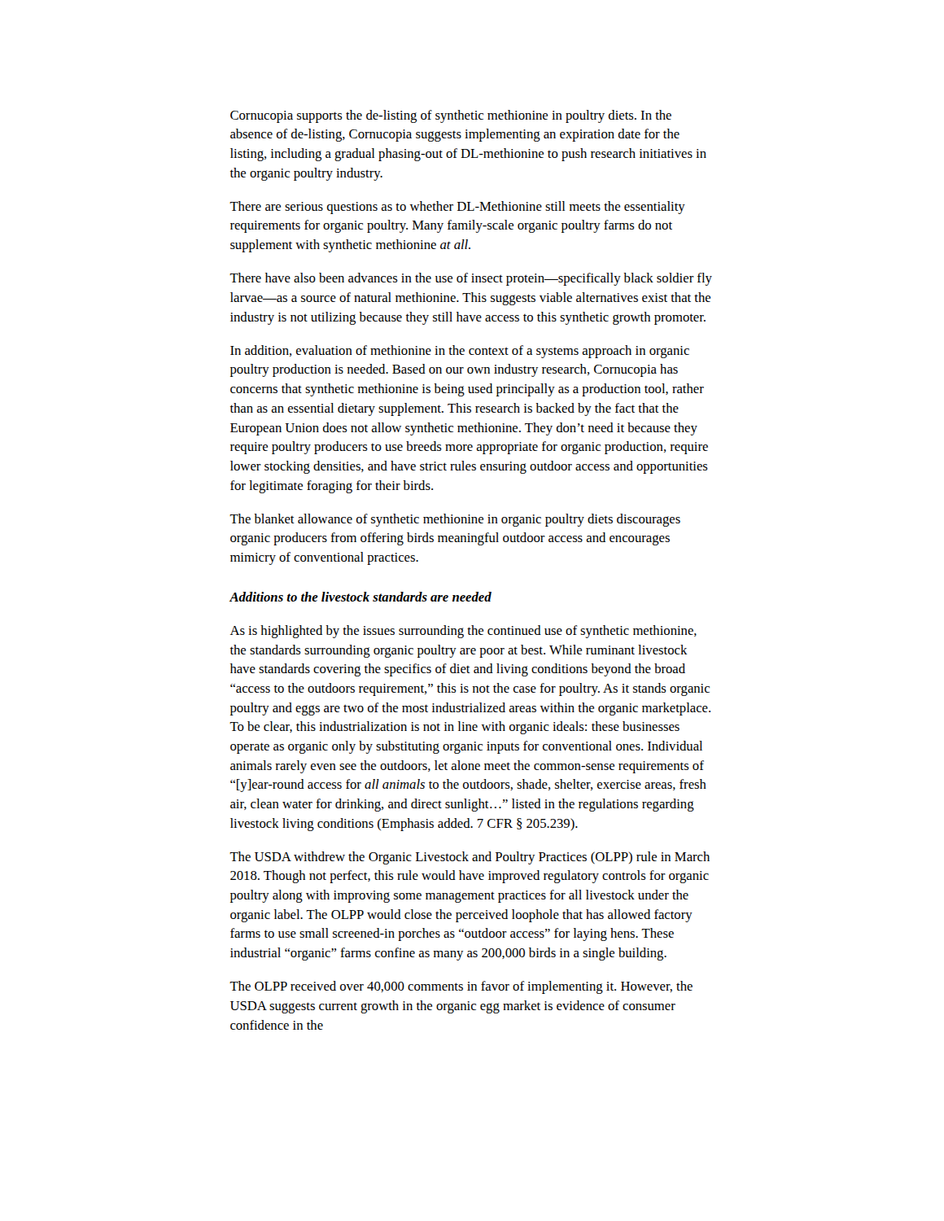Cornucopia supports the de-listing of synthetic methionine in poultry diets. In the absence of de-listing, Cornucopia suggests implementing an expiration date for the listing, including a gradual phasing-out of DL-methionine to push research initiatives in the organic poultry industry.
There are serious questions as to whether DL-Methionine still meets the essentiality requirements for organic poultry. Many family-scale organic poultry farms do not supplement with synthetic methionine at all.
There have also been advances in the use of insect protein—specifically black soldier fly larvae—as a source of natural methionine. This suggests viable alternatives exist that the industry is not utilizing because they still have access to this synthetic growth promoter.
In addition, evaluation of methionine in the context of a systems approach in organic poultry production is needed. Based on our own industry research, Cornucopia has concerns that synthetic methionine is being used principally as a production tool, rather than as an essential dietary supplement. This research is backed by the fact that the European Union does not allow synthetic methionine. They don’t need it because they require poultry producers to use breeds more appropriate for organic production, require lower stocking densities, and have strict rules ensuring outdoor access and opportunities for legitimate foraging for their birds.
The blanket allowance of synthetic methionine in organic poultry diets discourages organic producers from offering birds meaningful outdoor access and encourages mimicry of conventional practices.
Additions to the livestock standards are needed
As is highlighted by the issues surrounding the continued use of synthetic methionine, the standards surrounding organic poultry are poor at best. While ruminant livestock have standards covering the specifics of diet and living conditions beyond the broad “access to the outdoors requirement,” this is not the case for poultry. As it stands organic poultry and eggs are two of the most industrialized areas within the organic marketplace. To be clear, this industrialization is not in line with organic ideals: these businesses operate as organic only by substituting organic inputs for conventional ones. Individual animals rarely even see the outdoors, let alone meet the common-sense requirements of “[y]ear-round access for all animals to the outdoors, shade, shelter, exercise areas, fresh air, clean water for drinking, and direct sunlight…” listed in the regulations regarding livestock living conditions (Emphasis added. 7 CFR § 205.239).
The USDA withdrew the Organic Livestock and Poultry Practices (OLPP) rule in March 2018. Though not perfect, this rule would have improved regulatory controls for organic poultry along with improving some management practices for all livestock under the organic label. The OLPP would close the perceived loophole that has allowed factory farms to use small screened-in porches as “outdoor access” for laying hens. These industrial “organic” farms confine as many as 200,000 birds in a single building.
The OLPP received over 40,000 comments in favor of implementing it. However, the USDA suggests current growth in the organic egg market is evidence of consumer confidence in the